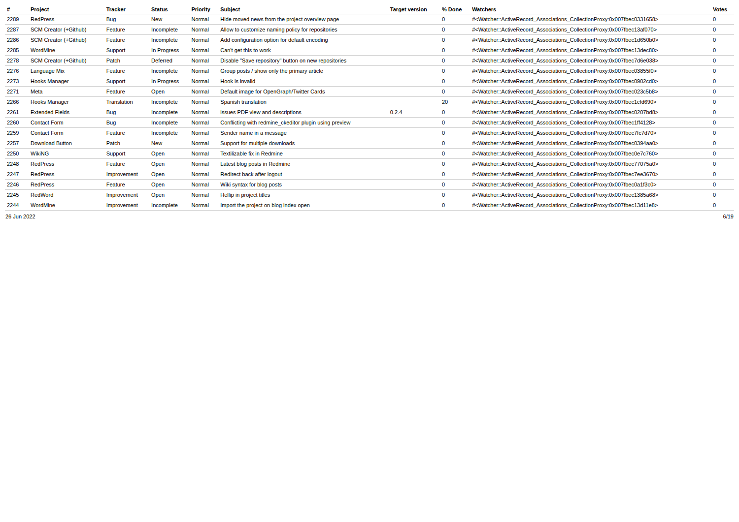| # | Project | Tracker | Status | Priority | Subject | Target version | % Done | Watchers | Votes |
| --- | --- | --- | --- | --- | --- | --- | --- | --- | --- |
| 2289 | RedPress | Bug | New | Normal | Hide moved news from the project overview page | | 0 | #<Watcher::ActiveRecord_Associations_CollectionProxy:0x007fbec0331658> | 0 |
| 2287 | SCM Creator (+Github) | Feature | Incomplete | Normal | Allow to customize naming policy for repositories | | 0 | #<Watcher::ActiveRecord_Associations_CollectionProxy:0x007fbec13af070> | 0 |
| 2286 | SCM Creator (+Github) | Feature | Incomplete | Normal | Add configuration option for default encoding | | 0 | #<Watcher::ActiveRecord_Associations_CollectionProxy:0x007fbec1d650b0> | 0 |
| 2285 | WordMine | Support | In Progress | Normal | Can't get this to work | | 0 | #<Watcher::ActiveRecord_Associations_CollectionProxy:0x007fbec13dec80> | 0 |
| 2278 | SCM Creator (+Github) | Patch | Deferred | Normal | Disable "Save repository" button on new repositories | | 0 | #<Watcher::ActiveRecord_Associations_CollectionProxy:0x007fbec7d6e038> | 0 |
| 2276 | Language Mix | Feature | Incomplete | Normal | Group posts / show only the primary article | | 0 | #<Watcher::ActiveRecord_Associations_CollectionProxy:0x007fbec03855f0> | 0 |
| 2273 | Hooks Manager | Support | In Progress | Normal | Hook is invalid | | 0 | #<Watcher::ActiveRecord_Associations_CollectionProxy:0x007fbec0902cd0> | 0 |
| 2271 | Meta | Feature | Open | Normal | Default image for OpenGraph/Twitter Cards | | 0 | #<Watcher::ActiveRecord_Associations_CollectionProxy:0x007fbec023c5b8> | 0 |
| 2266 | Hooks Manager | Translation | Incomplete | Normal | Spanish translation | | 20 | #<Watcher::ActiveRecord_Associations_CollectionProxy:0x007fbec1cfd690> | 0 |
| 2261 | Extended Fields | Bug | Incomplete | Normal | issues PDF view and descriptions | 0.2.4 | 0 | #<Watcher::ActiveRecord_Associations_CollectionProxy:0x007fbec0207bd8> | 0 |
| 2260 | Contact Form | Bug | Incomplete | Normal | Conflicting with redmine_ckeditor plugin using preview | | 0 | #<Watcher::ActiveRecord_Associations_CollectionProxy:0x007fbec1ff4128> | 0 |
| 2259 | Contact Form | Feature | Incomplete | Normal | Sender name in a message | | 0 | #<Watcher::ActiveRecord_Associations_CollectionProxy:0x007fbec7fc7d70> | 0 |
| 2257 | Download Button | Patch | New | Normal | Support for multiple downloads | | 0 | #<Watcher::ActiveRecord_Associations_CollectionProxy:0x007fbec0394aa0> | 0 |
| 2250 | WikiNG | Support | Open | Normal | Textilizable fix in Redmine | | 0 | #<Watcher::ActiveRecord_Associations_CollectionProxy:0x007fbec0e7c760> | 0 |
| 2248 | RedPress | Feature | Open | Normal | Latest blog posts in Redmine | | 0 | #<Watcher::ActiveRecord_Associations_CollectionProxy:0x007fbec77075a0> | 0 |
| 2247 | RedPress | Improvement | Open | Normal | Redirect back after logout | | 0 | #<Watcher::ActiveRecord_Associations_CollectionProxy:0x007fbec7ee3670> | 0 |
| 2246 | RedPress | Feature | Open | Normal | Wiki syntax for blog posts | | 0 | #<Watcher::ActiveRecord_Associations_CollectionProxy:0x007fbec0a1f3c0> | 0 |
| 2245 | RedWord | Improvement | Open | Normal | Hellip in project titles | | 0 | #<Watcher::ActiveRecord_Associations_CollectionProxy:0x007fbec1385a68> | 0 |
| 2244 | WordMine | Improvement | Incomplete | Normal | Import the project on blog index open | | 0 | #<Watcher::ActiveRecord_Associations_CollectionProxy:0x007fbec13d11e8> | 0 |
| 26 Jun 2022 | 6/19 |